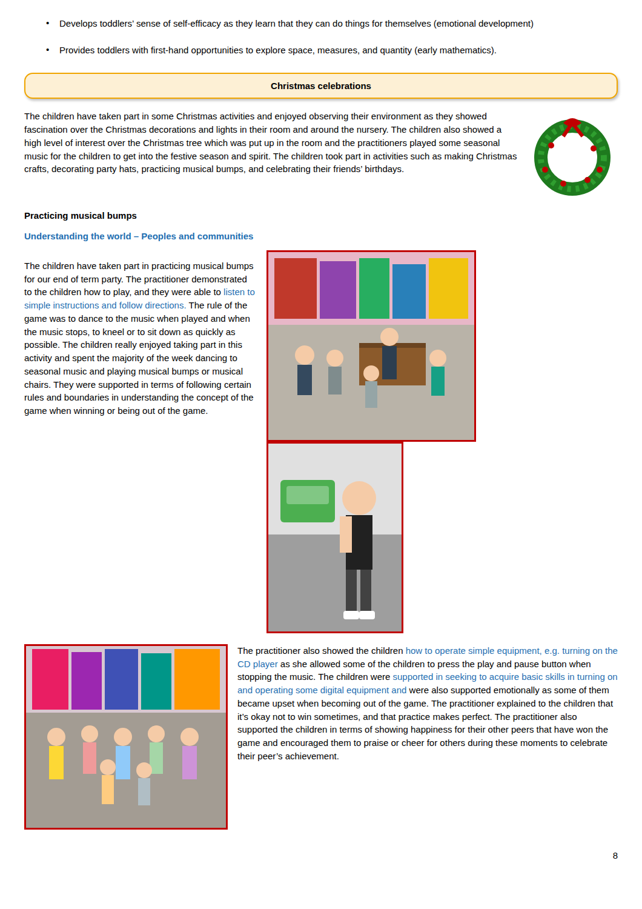Develops toddlers’ sense of self-efficacy as they learn that they can do things for themselves (emotional development)
Provides toddlers with first-hand opportunities to explore space, measures, and quantity (early mathematics).
Christmas celebrations
The children have taken part in some Christmas activities and enjoyed observing their environment as they showed fascination over the Christmas decorations and lights in their room and around the nursery. The children also showed a high level of interest over the Christmas tree which was put up in the room and the practitioners played some seasonal music for the children to get into the festive season and spirit. The children took part in activities such as making Christmas crafts, decorating party hats, practicing musical bumps, and celebrating their friends’ birthdays.
Practicing musical bumps
Understanding the world – Peoples and communities
The children have taken part in practicing musical bumps for our end of term party. The practitioner demonstrated to the children how to play, and they were able to listen to simple instructions and follow directions. The rule of the game was to dance to the music when played and when the music stops, to kneel or to sit down as quickly as possible. The children really enjoyed taking part in this activity and spent the majority of the week dancing to seasonal music and playing musical bumps or musical chairs. They were supported in terms of following certain rules and boundaries in understanding the concept of the game when winning or being out of the game.
The practitioner also showed the children how to operate simple equipment, e.g. turning on the CD player as she allowed some of the children to press the play and pause button when stopping the music. The children were supported in seeking to acquire basic skills in turning on and operating some digital equipment and were also supported emotionally as some of them became upset when becoming out of the game. The practitioner explained to the children that it’s okay not to win sometimes, and that practice makes perfect. The practitioner also supported the children in terms of showing happiness for their other peers that have won the game and encouraged them to praise or cheer for others during these moments to celebrate their peer’s achievement.
8